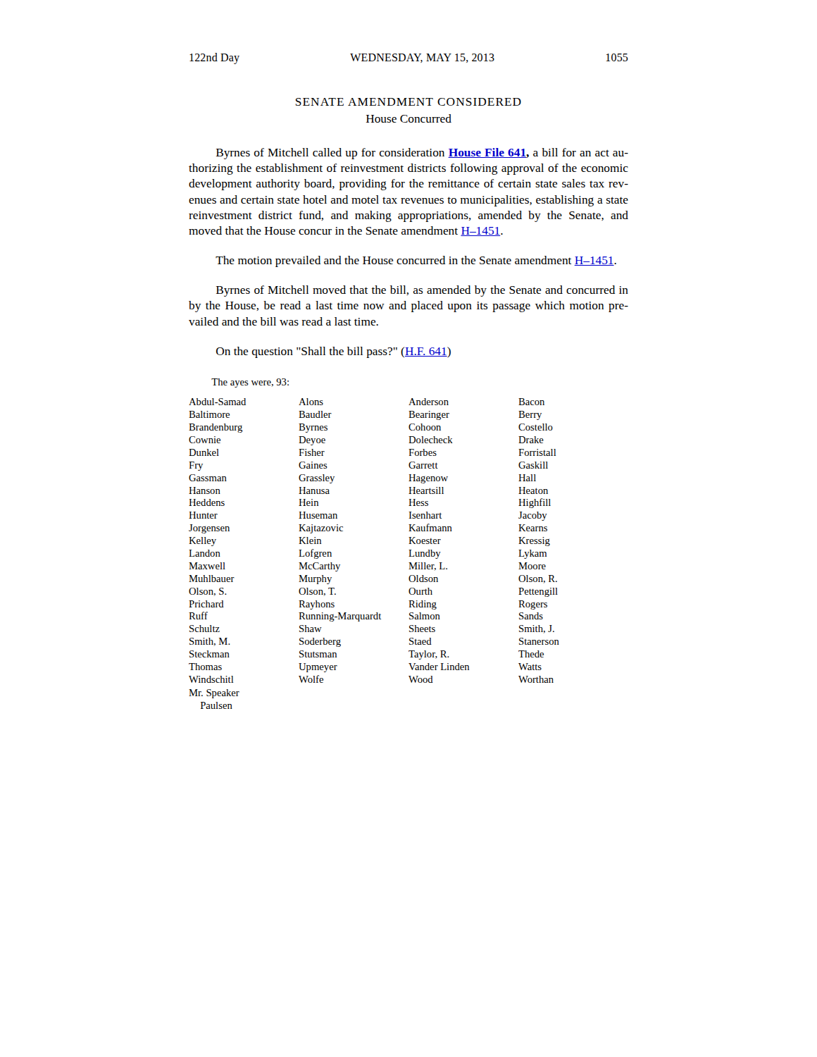122nd Day WEDNESDAY, MAY 15, 2013 1055
SENATE AMENDMENT CONSIDERED
House Concurred
Byrnes of Mitchell called up for consideration House File 641, a bill for an act authorizing the establishment of reinvestment districts following approval of the economic development authority board, providing for the remittance of certain state sales tax revenues and certain state hotel and motel tax revenues to municipalities, establishing a state reinvestment district fund, and making appropriations, amended by the Senate, and moved that the House concur in the Senate amendment H–1451.
The motion prevailed and the House concurred in the Senate amendment H–1451.
Byrnes of Mitchell moved that the bill, as amended by the Senate and concurred in by the House, be read a last time now and placed upon its passage which motion prevailed and the bill was read a last time.
On the question "Shall the bill pass?" (H.F. 641)
The ayes were, 93:
| Abdul-Samad | Alons | Anderson | Bacon |
| Baltimore | Baudler | Bearinger | Berry |
| Brandenburg | Byrnes | Cohoon | Costello |
| Cownie | Deyoe | Dolecheck | Drake |
| Dunkel | Fisher | Forbes | Forristall |
| Fry | Gaines | Garrett | Gaskill |
| Gassman | Grassley | Hagenow | Hall |
| Hanson | Hanusa | Heartsill | Heaton |
| Heddens | Hein | Hess | Highfill |
| Hunter | Huseman | Isenhart | Jacoby |
| Jorgensen | Kajtazovic | Kaufmann | Kearns |
| Kelley | Klein | Koester | Kressig |
| Landon | Lofgren | Lundby | Lykam |
| Maxwell | McCarthy | Miller, L. | Moore |
| Muhlbauer | Murphy | Oldson | Olson, R. |
| Olson, S. | Olson, T. | Ourth | Pettengill |
| Prichard | Rayhons | Riding | Rogers |
| Ruff | Running-Marquardt | Salmon | Sands |
| Schultz | Shaw | Sheets | Smith, J. |
| Smith, M. | Soderberg | Staed | Stanerson |
| Steckman | Stutsman | Taylor, R. | Thede |
| Thomas | Upmeyer | Vander Linden | Watts |
| Windschitl | Wolfe | Wood | Worthan |
Mr. Speaker
Paulsen